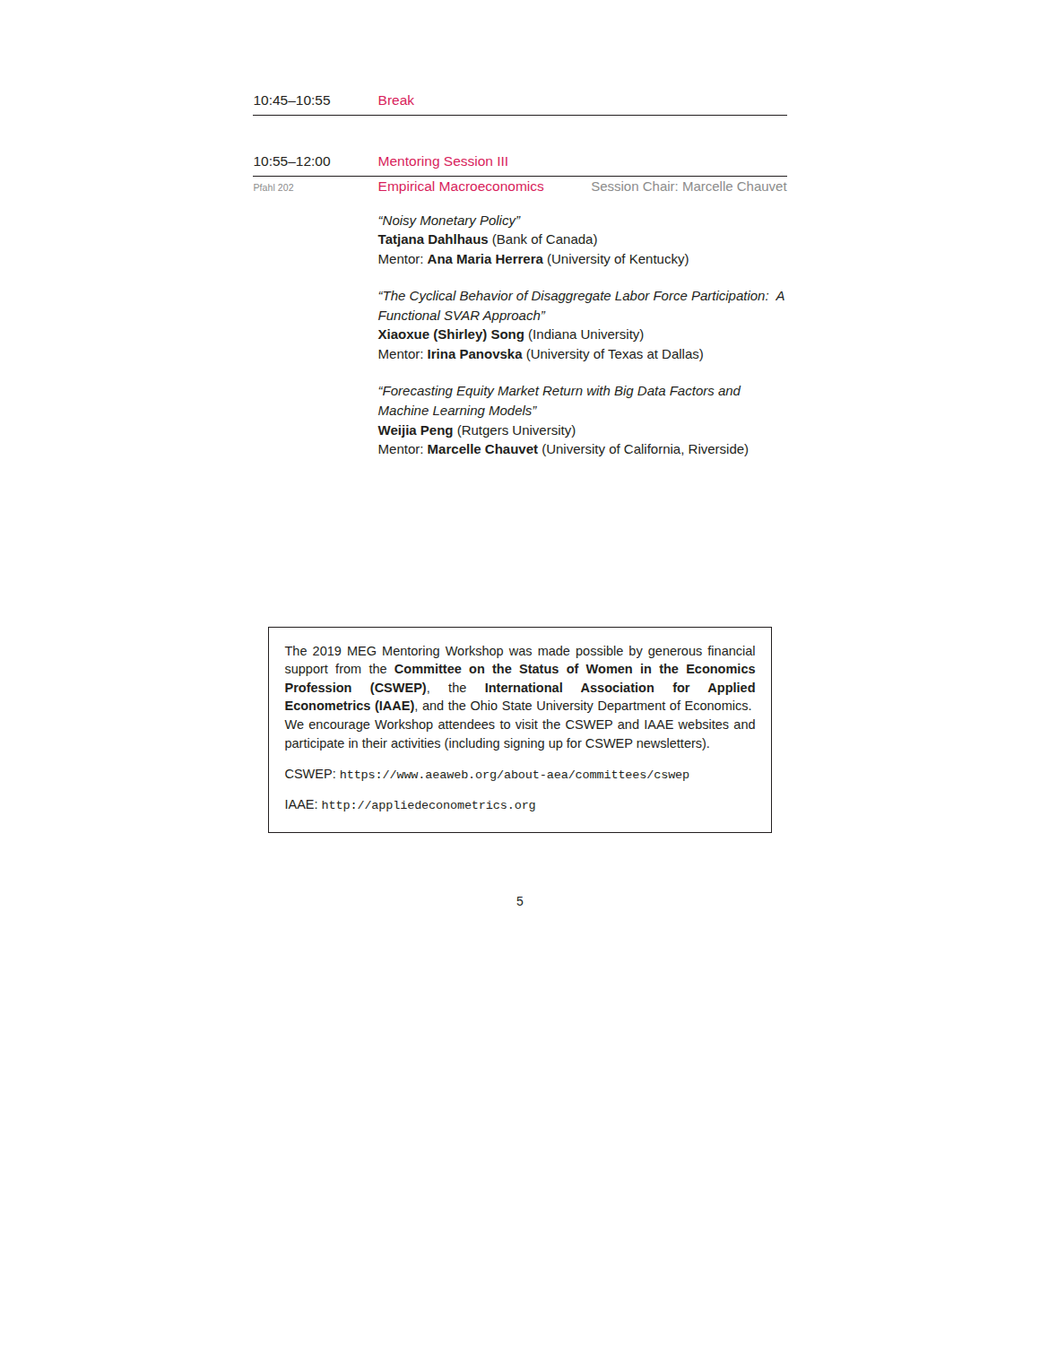10:45–10:55
Break
10:55–12:00
Mentoring Session III
Pfahl 202
Empirical Macroeconomics Session Chair: Marcelle Chauvet
“Noisy Monetary Policy”
Tatjana Dahlhaus (Bank of Canada)
Mentor: Ana Maria Herrera (University of Kentucky)
“The Cyclical Behavior of Disaggregate Labor Force Participation: A Functional SVAR Approach”
Xiaoxue (Shirley) Song (Indiana University)
Mentor: Irina Panovska (University of Texas at Dallas)
“Forecasting Equity Market Return with Big Data Factors and Machine Learning Models”
Weijia Peng (Rutgers University)
Mentor: Marcelle Chauvet (University of California, Riverside)
The 2019 MEG Mentoring Workshop was made possible by generous financial support from the Committee on the Status of Women in the Economics Profession (CSWEP), the International Association for Applied Econometrics (IAAE), and the Ohio State University Department of Economics. We encourage Workshop attendees to visit the CSWEP and IAAE websites and participate in their activities (including signing up for CSWEP newsletters).
CSWEP: https://www.aeaweb.org/about-aea/committees/cswep
IAAE: http://appliedeconometrics.org
5